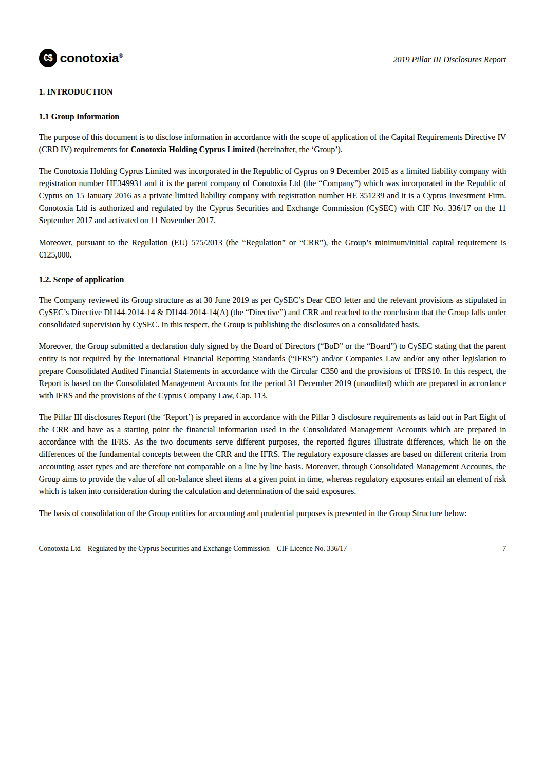€$ conotoxia®
2019 Pillar III Disclosures Report
1. INTRODUCTION
1.1 Group Information
The purpose of this document is to disclose information in accordance with the scope of application of the Capital Requirements Directive IV (CRD IV) requirements for Conotoxia Holding Cyprus Limited (hereinafter, the ‘Group’).
The Conotoxia Holding Cyprus Limited was incorporated in the Republic of Cyprus on 9 December 2015 as a limited liability company with registration number HE349931 and it is the parent company of Conotoxia Ltd (the “Company”) which was incorporated in the Republic of Cyprus on 15 January 2016 as a private limited liability company with registration number HE 351239 and it is a Cyprus Investment Firm. Conotoxia Ltd is authorized and regulated by the Cyprus Securities and Exchange Commission (CySEC) with CIF No. 336/17 on the 11 September 2017 and activated on 11 November 2017.
Moreover, pursuant to the Regulation (EU) 575/2013 (the “Regulation” or “CRR”), the Group’s minimum/initial capital requirement is €125,000.
1.2. Scope of application
The Company reviewed its Group structure as at 30 June 2019 as per CySEC’s Dear CEO letter and the relevant provisions as stipulated in CySEC’s Directive DI144-2014-14 & DI144-2014-14(A) (the “Directive”) and CRR and reached to the conclusion that the Group falls under consolidated supervision by CySEC. In this respect, the Group is publishing the disclosures on a consolidated basis.
Moreover, the Group submitted a declaration duly signed by the Board of Directors (“BoD” or the “Board”) to CySEC stating that the parent entity is not required by the International Financial Reporting Standards (“IFRS”) and/or Companies Law and/or any other legislation to prepare Consolidated Audited Financial Statements in accordance with the Circular C350 and the provisions of IFRS10. In this respect, the Report is based on the Consolidated Management Accounts for the period 31 December 2019 (unaudited) which are prepared in accordance with IFRS and the provisions of the Cyprus Company Law, Cap. 113.
The Pillar III disclosures Report (the ‘Report’) is prepared in accordance with the Pillar 3 disclosure requirements as laid out in Part Eight of the CRR and have as a starting point the financial information used in the Consolidated Management Accounts which are prepared in accordance with the IFRS. As the two documents serve different purposes, the reported figures illustrate differences, which lie on the differences of the fundamental concepts between the CRR and the IFRS. The regulatory exposure classes are based on different criteria from accounting asset types and are therefore not comparable on a line by line basis. Moreover, through Consolidated Management Accounts, the Group aims to provide the value of all on-balance sheet items at a given point in time, whereas regulatory exposures entail an element of risk which is taken into consideration during the calculation and determination of the said exposures.
The basis of consolidation of the Group entities for accounting and prudential purposes is presented in the Group Structure below:
Conotoxia Ltd – Regulated by the Cyprus Securities and Exchange Commission – CIF Licence No. 336/17 7